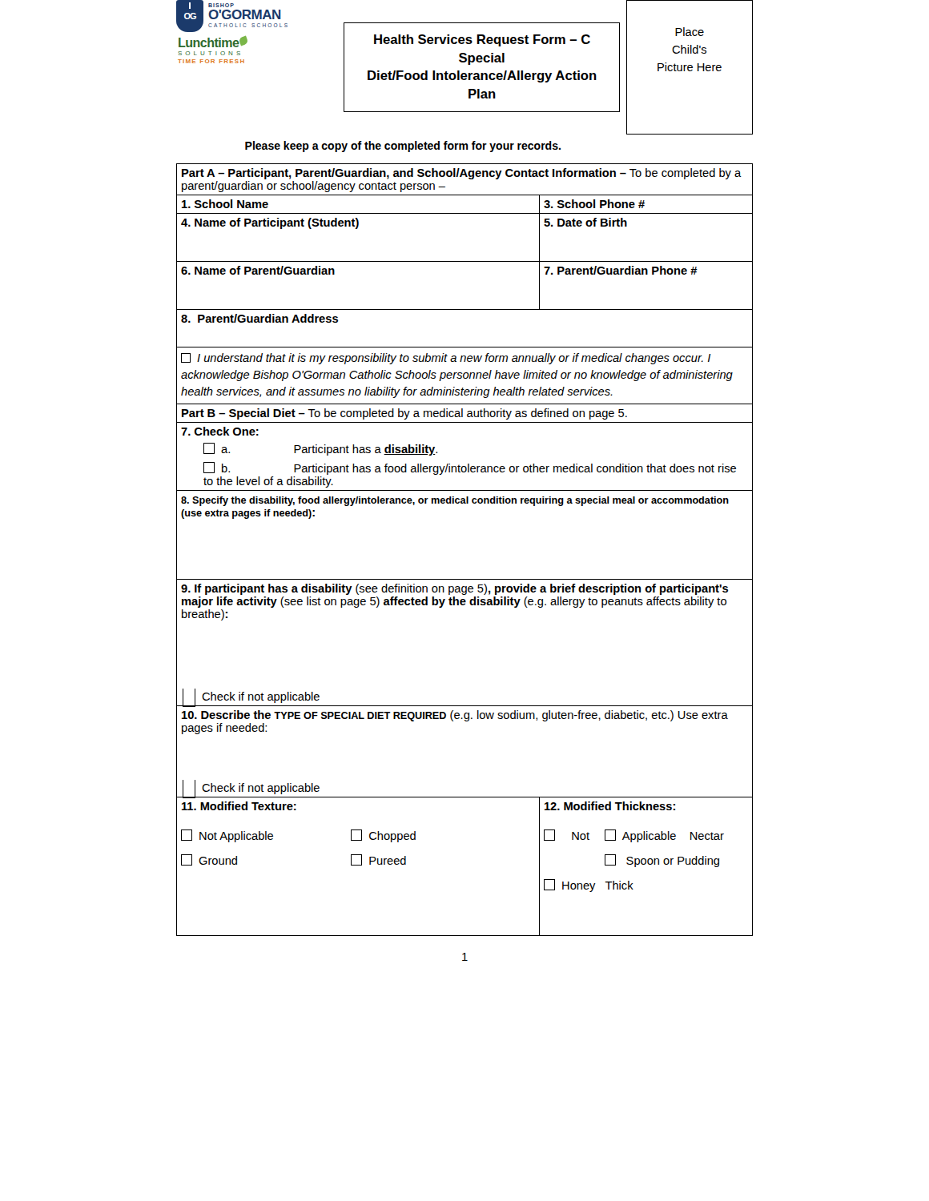BISHOP
O'GORMAN
CATHOLIC SCHOOLS
Lunchtime
SOLUTIONS
TIME FOR FRESH
Health Services Request Form – C Special
Diet/Food Intolerance/Allergy Action Plan
Place
Child's
Picture Here
Please keep a copy of the completed form for your records.
| Part A – Participant, Parent/Guardian, and School/Agency Contact Information – To be completed by a parent/guardian or school/agency contact person – |
| 1. School Name | 3. School Phone # |
| 4. Name of Participant (Student) | 5. Date of Birth |
| 6. Name of Parent/Guardian | 7. Parent/Guardian Phone # |
| 8. Parent/Guardian Address |
| I understand that it is my responsibility to submit a new form annually or if medical changes occur. I acknowledge Bishop O'Gorman Catholic Schools personnel have limited or no knowledge of administering health services, and it assumes no liability for administering health related services. |
| Part B – Special Diet – To be completed by a medical authority as defined on page 5. |
| 7. Check One: a. Participant has a disability . b. Participant has a food allergy/intolerance or other medical condition that does not rise to the level of a disability. |
| 8. Specify the disability, food allergy/intolerance, or medical condition requiring a special meal or accommodation (use extra pages if needed) : |
| 9. If participant has a disability (see definition on page 5) , provide a brief description of participant's major life activity (see list on page 5) affected by the disability (e.g. allergy to peanuts affects ability to breathe) : Check if not applicable |
| 10. Describe the TYPE OF SPECIAL DIET REQUIRED (e.g. low sodium, gluten-free, diabetic, etc.) Use extra pages if needed: Check if not applicable |
| 11. Modified Texture: Not Applicable Chopped Ground Pureed | 12. Modified Thickness: Not Applicable Nectar Honey Spoon or Pudding Thick |
1